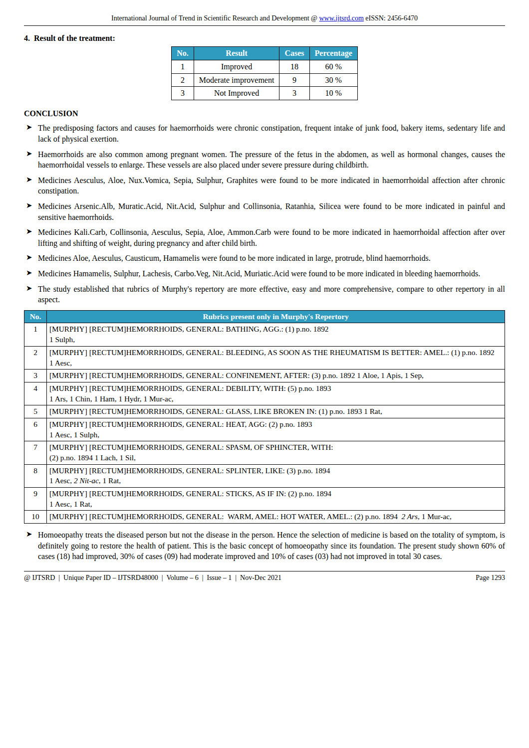International Journal of Trend in Scientific Research and Development @ www.ijtsrd.com eISSN: 2456-6470
4. Result of the treatment:
| No. | Result | Cases | Percentage |
| --- | --- | --- | --- |
| 1 | Improved | 18 | 60 % |
| 2 | Moderate improvement | 9 | 30 % |
| 3 | Not Improved | 3 | 10 % |
CONCLUSION
The predisposing factors and causes for haemorrhoids were chronic constipation, frequent intake of junk food, bakery items, sedentary life and lack of physical exertion.
Haemorrhoids are also common among pregnant women. The pressure of the fetus in the abdomen, as well as hormonal changes, causes the haemorrhoidal vessels to enlarge. These vessels are also placed under severe pressure during childbirth.
Medicines Aesculus, Aloe, Nux.Vomica, Sepia, Sulphur, Graphites were found to be more indicated in haemorrhoidal affection after chronic constipation.
Medicines Arsenic.Alb, Muratic.Acid, Nit.Acid, Sulphur and Collinsonia, Ratanhia, Silicea were found to be more indicated in painful and sensitive haemorrhoids.
Medicines Kali.Carb, Collinsonia, Aesculus, Sepia, Aloe, Ammon.Carb were found to be more indicated in haemorrhoidal affection after over lifting and shifting of weight, during pregnancy and after child birth.
Medicines Aloe, Aesculus, Causticum, Hamamelis were found to be more indicated in large, protrude, blind haemorrhoids.
Medicines Hamamelis, Sulphur, Lachesis, Carbo.Veg, Nit.Acid, Muriatic.Acid were found to be more indicated in bleeding haemorrhoids.
The study established that rubrics of Murphy's repertory are more effective, easy and more comprehensive, compare to other repertory in all aspect.
| No. | Rubrics present only in Murphy's Repertory |
| --- | --- |
| 1 | [MURPHY] [RECTUM]HEMORRHOIDS, GENERAL: BATHING, AGG.: (1) p.no. 1892 1 Sulph, |
| 2 | [MURPHY] [RECTUM]HEMORRHOIDS, GENERAL: BLEEDING, AS SOON AS THE RHEUMATISM IS BETTER: AMEL.: (1) p.no. 1892 1 Aesc, |
| 3 | [MURPHY] [RECTUM]HEMORRHOIDS, GENERAL: CONFINEMENT, AFTER: (3) p.no. 1892 1 Aloe, 1 Apis, 1 Sep, |
| 4 | [MURPHY] [RECTUM]HEMORRHOIDS, GENERAL: DEBILITY, WITH: (5) p.no. 1893 1 Ars, 1 Chin, 1 Ham, 1 Hydr, 1 Mur-ac, |
| 5 | [MURPHY] [RECTUM]HEMORRHOIDS, GENERAL: GLASS, LIKE BROKEN IN: (1) p.no. 1893 1 Rat, |
| 6 | [MURPHY] [RECTUM]HEMORRHOIDS, GENERAL: HEAT, AGG: (2) p.no. 1893 1 Aesc, 1 Sulph, |
| 7 | [MURPHY] [RECTUM]HEMORRHOIDS, GENERAL: SPASM, OF SPHINCTER, WITH: (2) p.no. 1894 1 Lach, 1 Sil, |
| 8 | [MURPHY] [RECTUM]HEMORRHOIDS, GENERAL: SPLINTER, LIKE: (3) p.no. 1894 1 Aesc, 2 Nit-ac , 1 Rat, |
| 9 | [MURPHY] [RECTUM]HEMORRHOIDS, GENERAL: STICKS, AS IF IN: (2) p.no. 1894 1 Aesc, 1 Rat, |
| 10 | [MURPHY] [RECTUM]HEMORRHOIDS, GENERAL: WARM, AMEL: HOT WATER, AMEL.: (2) p.no. 1894 2 Ars , 1 Mur-ac, |
Homoeopathy treats the diseased person but not the disease in the person. Hence the selection of medicine is based on the totality of symptom, is definitely going to restore the health of patient. This is the basic concept of homoeopathy since its foundation. The present study shown 60% of cases (18) had improved, 30% of cases (09) had moderate improved and 10% of cases (03) had not improved in total 30 cases.
@ IJTSRD | Unique Paper ID – IJTSRD48000 | Volume – 6 | Issue – 1 | Nov-Dec 2021
Page 1293